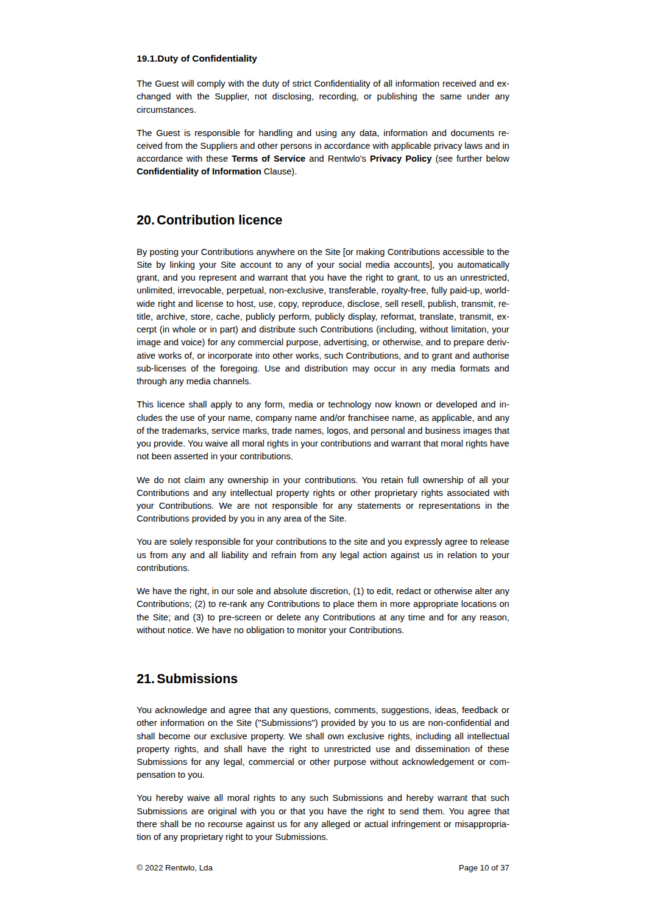19.1.Duty of Confidentiality
The Guest will comply with the duty of strict Confidentiality of all information received and exchanged with the Supplier, not disclosing, recording, or publishing the same under any circumstances.
The Guest is responsible for handling and using any data, information and documents received from the Suppliers and other persons in accordance with applicable privacy laws and in accordance with these Terms of Service and Rentwlo's Privacy Policy (see further below Confidentiality of Information Clause).
20. Contribution licence
By posting your Contributions anywhere on the Site [or making Contributions accessible to the Site by linking your Site account to any of your social media accounts], you automatically grant, and you represent and warrant that you have the right to grant, to us an unrestricted, unlimited, irrevocable, perpetual, non-exclusive, transferable, royalty-free, fully paid-up, worldwide right and license to host, use, copy, reproduce, disclose, sell resell, publish, transmit, re-title, archive, store, cache, publicly perform, publicly display, reformat, translate, transmit, excerpt (in whole or in part) and distribute such Contributions (including, without limitation, your image and voice) for any commercial purpose, advertising, or otherwise, and to prepare derivative works of, or incorporate into other works, such Contributions, and to grant and authorise sub-licenses of the foregoing. Use and distribution may occur in any media formats and through any media channels.
This licence shall apply to any form, media or technology now known or developed and includes the use of your name, company name and/or franchisee name, as applicable, and any of the trademarks, service marks, trade names, logos, and personal and business images that you provide. You waive all moral rights in your contributions and warrant that moral rights have not been asserted in your contributions.
We do not claim any ownership in your contributions. You retain full ownership of all your Contributions and any intellectual property rights or other proprietary rights associated with your Contributions. We are not responsible for any statements or representations in the Contributions provided by you in any area of the Site.
You are solely responsible for your contributions to the site and you expressly agree to release us from any and all liability and refrain from any legal action against us in relation to your contributions.
We have the right, in our sole and absolute discretion, (1) to edit, redact or otherwise alter any Contributions; (2) to re-rank any Contributions to place them in more appropriate locations on the Site; and (3) to pre-screen or delete any Contributions at any time and for any reason, without notice. We have no obligation to monitor your Contributions.
21. Submissions
You acknowledge and agree that any questions, comments, suggestions, ideas, feedback or other information on the Site ("Submissions") provided by you to us are non-confidential and shall become our exclusive property. We shall own exclusive rights, including all intellectual property rights, and shall have the right to unrestricted use and dissemination of these Submissions for any legal, commercial or other purpose without acknowledgement or compensation to you.
You hereby waive all moral rights to any such Submissions and hereby warrant that such Submissions are original with you or that you have the right to send them. You agree that there shall be no recourse against us for any alleged or actual infringement or misappropriation of any proprietary right to your Submissions.
© 2022 Rentwlo, Lda Page 10 of 37